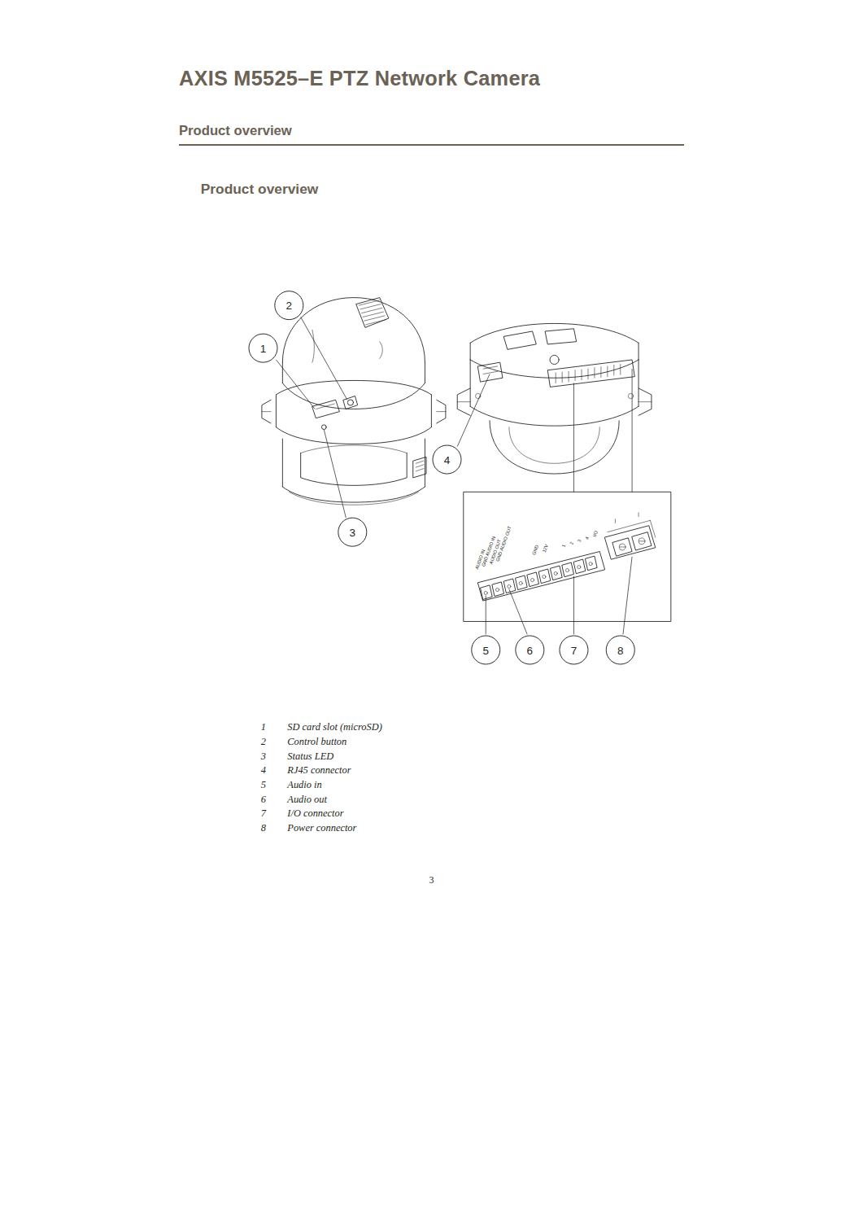AXIS M5525–E PTZ Network Camera
Product overview
Product overview
AUDIO IN GND AUDIO IN AUDIO OUT GND AUDIO OUT GND 12V 1 2 3 4 I/O 2 1 3 4 5 6 7 8
1 SD card slot (microSD)
2 Control button
3 Status LED
4 RJ45 connector
5 Audio in
6 Audio out
7 I/O connector
8 Power connector
3